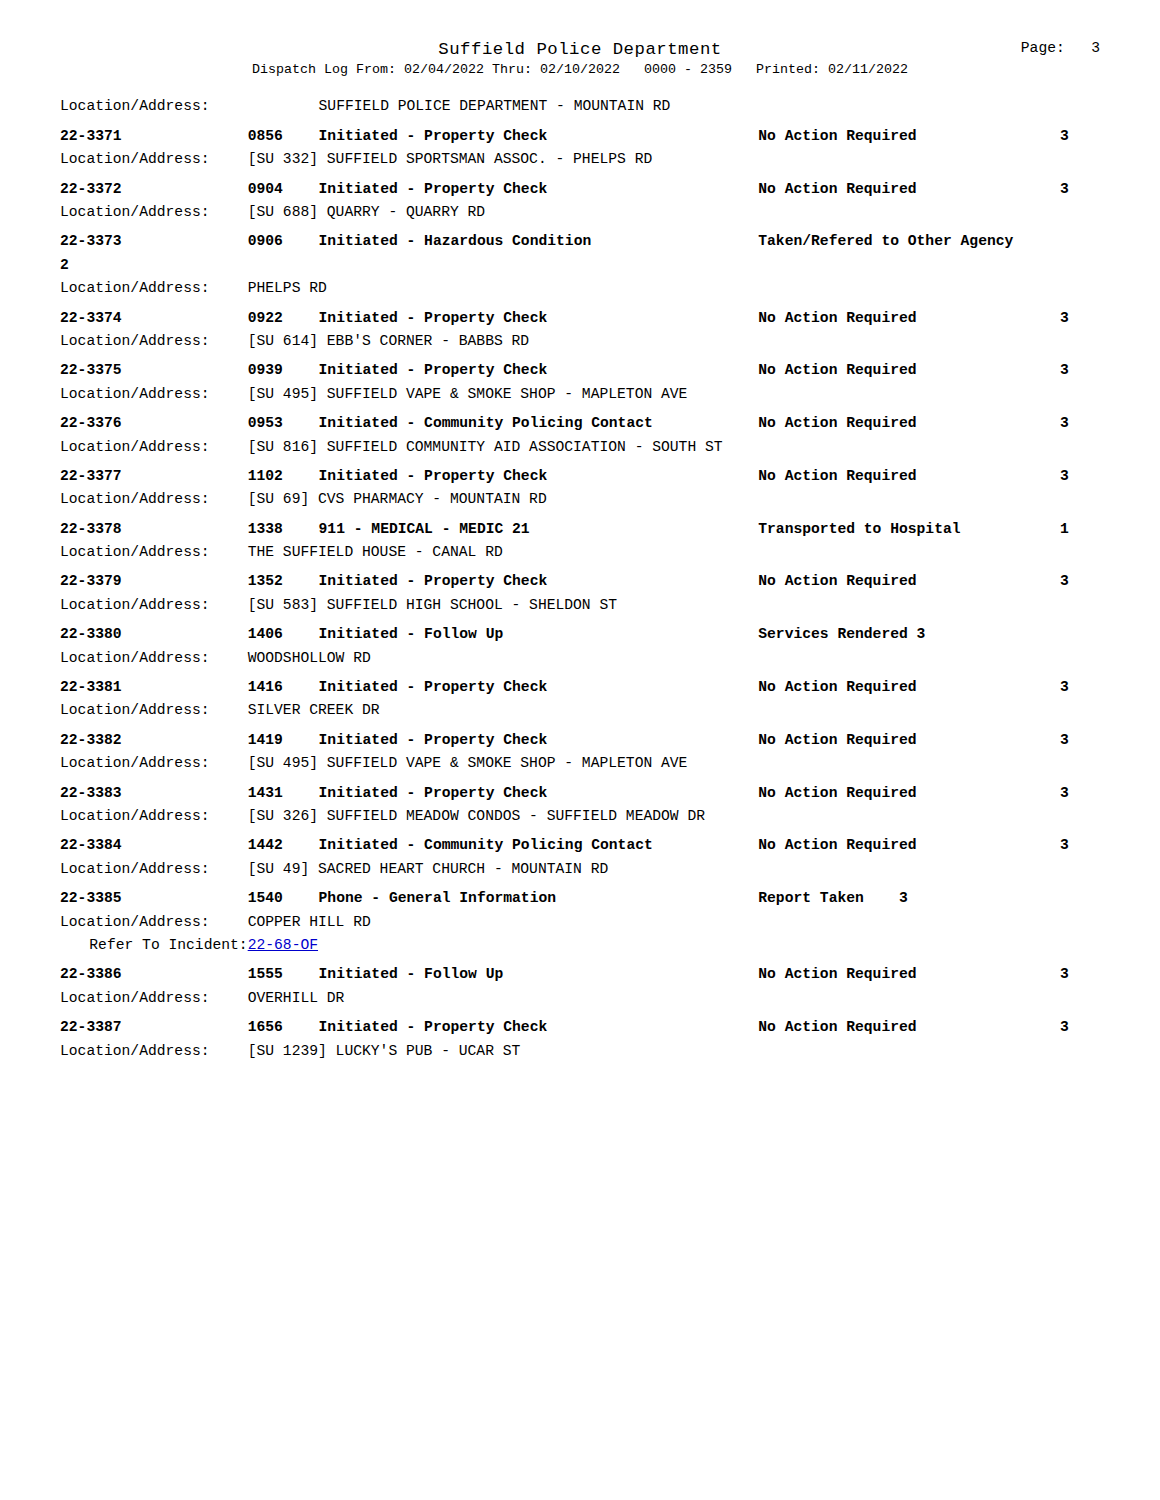Page: 3
Suffield Police Department
Dispatch Log From: 02/04/2022 Thru: 02/10/2022 0000 - 2359 Printed: 02/11/2022
| Location/Address: | | SUFFIELD POLICE DEPARTMENT - MOUNTAIN RD |
| 22-3371 | 0856 | Initiated - Property Check | No Action Required | 3 |
| Location/Address: | [SU 332] SUFFIELD SPORTSMAN ASSOC. - PHELPS RD |
| 22-3372 | 0904 | Initiated - Property Check | No Action Required | 3 |
| Location/Address: | [SU 688] QUARRY - QUARRY RD |
| 22-3373 | 0906 | Initiated - Hazardous Condition | Taken/Refered to Other Agency |
| 2 | |
| Location/Address: | PHELPS RD |
| 22-3374 | 0922 | Initiated - Property Check | No Action Required | 3 |
| Location/Address: | [SU 614] EBB'S CORNER - BABBS RD |
| 22-3375 | 0939 | Initiated - Property Check | No Action Required | 3 |
| Location/Address: | [SU 495] SUFFIELD VAPE & SMOKE SHOP - MAPLETON AVE |
| 22-3376 | 0953 | Initiated - Community Policing Contact | No Action Required | 3 |
| Location/Address: | [SU 816] SUFFIELD COMMUNITY AID ASSOCIATION - SOUTH ST |
| 22-3377 | 1102 | Initiated - Property Check | No Action Required | 3 |
| Location/Address: | [SU 69] CVS PHARMACY - MOUNTAIN RD |
| 22-3378 | 1338 | 911 - MEDICAL - MEDIC 21 | Transported to Hospital | 1 |
| Location/Address: | THE SUFFIELD HOUSE - CANAL RD |
| 22-3379 | 1352 | Initiated - Property Check | No Action Required | 3 |
| Location/Address: | [SU 583] SUFFIELD HIGH SCHOOL - SHELDON ST |
| 22-3380 | 1406 | Initiated - Follow Up | Services Rendered 3 |
| Location/Address: | WOODSHOLLOW RD |
| 22-3381 | 1416 | Initiated - Property Check | No Action Required | 3 |
| Location/Address: | SILVER CREEK DR |
| 22-3382 | 1419 | Initiated - Property Check | No Action Required | 3 |
| Location/Address: | [SU 495] SUFFIELD VAPE & SMOKE SHOP - MAPLETON AVE |
| 22-3383 | 1431 | Initiated - Property Check | No Action Required | 3 |
| Location/Address: | [SU 326] SUFFIELD MEADOW CONDOS - SUFFIELD MEADOW DR |
| 22-3384 | 1442 | Initiated - Community Policing Contact | No Action Required | 3 |
| Location/Address: | [SU 49] SACRED HEART CHURCH - MOUNTAIN RD |
| 22-3385 | 1540 | Phone - General Information | Report Taken 3 | |
| Location/Address: | COPPER HILL RD |
| Refer To Incident: | 22-68-OF |
| 22-3386 | 1555 | Initiated - Follow Up | No Action Required | 3 |
| Location/Address: | OVERHILL DR |
| 22-3387 | 1656 | Initiated - Property Check | No Action Required | 3 |
| Location/Address: | [SU 1239] LUCKY'S PUB - UCAR ST |